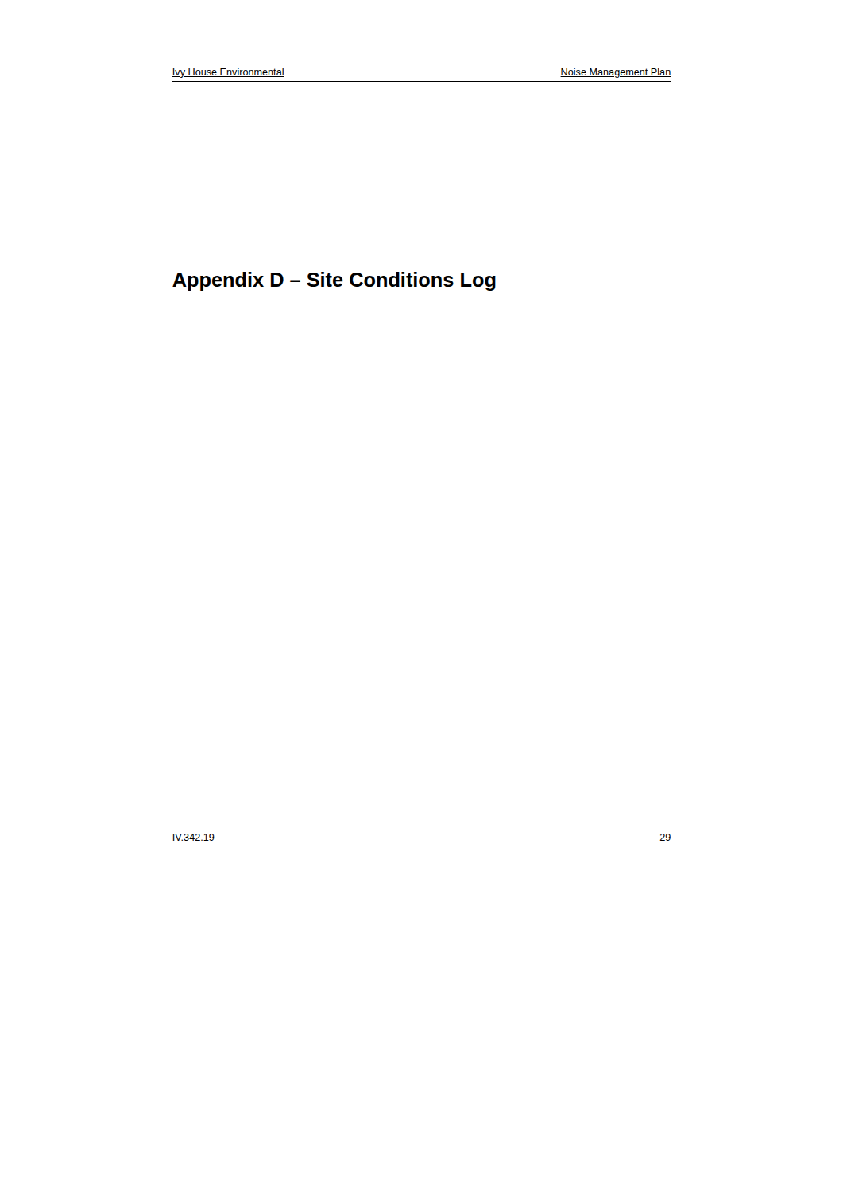Ivy House Environmental Noise Management Plan
Appendix D – Site Conditions Log
IV.342.19 29